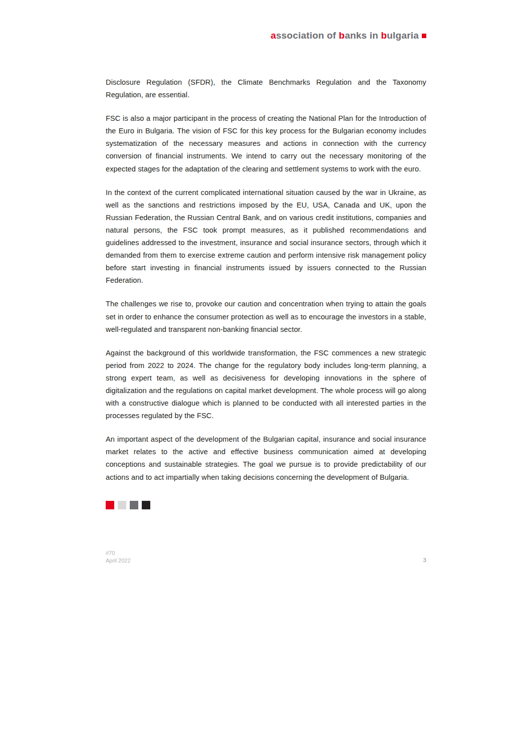association of banks in bulgaria
Disclosure Regulation (SFDR), the Climate Benchmarks Regulation and the Taxonomy Regulation, are essential.
FSC is also a major participant in the process of creating the National Plan for the Introduction of the Euro in Bulgaria. The vision of FSC for this key process for the Bulgarian economy includes systematization of the necessary measures and actions in connection with the currency conversion of financial instruments. We intend to carry out the necessary monitoring of the expected stages for the adaptation of the clearing and settlement systems to work with the euro.
In the context of the current complicated international situation caused by the war in Ukraine, as well as the sanctions and restrictions imposed by the EU, USA, Canada and UK, upon the Russian Federation, the Russian Central Bank, and on various credit institutions, companies and natural persons, the FSC took prompt measures, as it published recommendations and guidelines addressed to the investment, insurance and social insurance sectors, through which it demanded from them to exercise extreme caution and perform intensive risk management policy before start investing in financial instruments issued by issuers connected to the Russian Federation.
The challenges we rise to, provoke our caution and concentration when trying to attain the goals set in order to enhance the consumer protection as well as to encourage the investors in a stable, well-regulated and transparent non-banking financial sector.
Against the background of this worldwide transformation, the FSC commences a new strategic period from 2022 to 2024. The change for the regulatory body includes long-term planning, a strong expert team, as well as decisiveness for developing innovations in the sphere of digitalization and the regulations on capital market development. The whole process will go along with a constructive dialogue which is planned to be conducted with all interested parties in the processes regulated by the FSC.
An important aspect of the development of the Bulgarian capital, insurance and social insurance market relates to the active and effective business communication aimed at developing conceptions and sustainable strategies. The goal we pursue is to provide predictability of our actions and to act impartially when taking decisions concerning the development of Bulgaria.
#70
April 2022
3